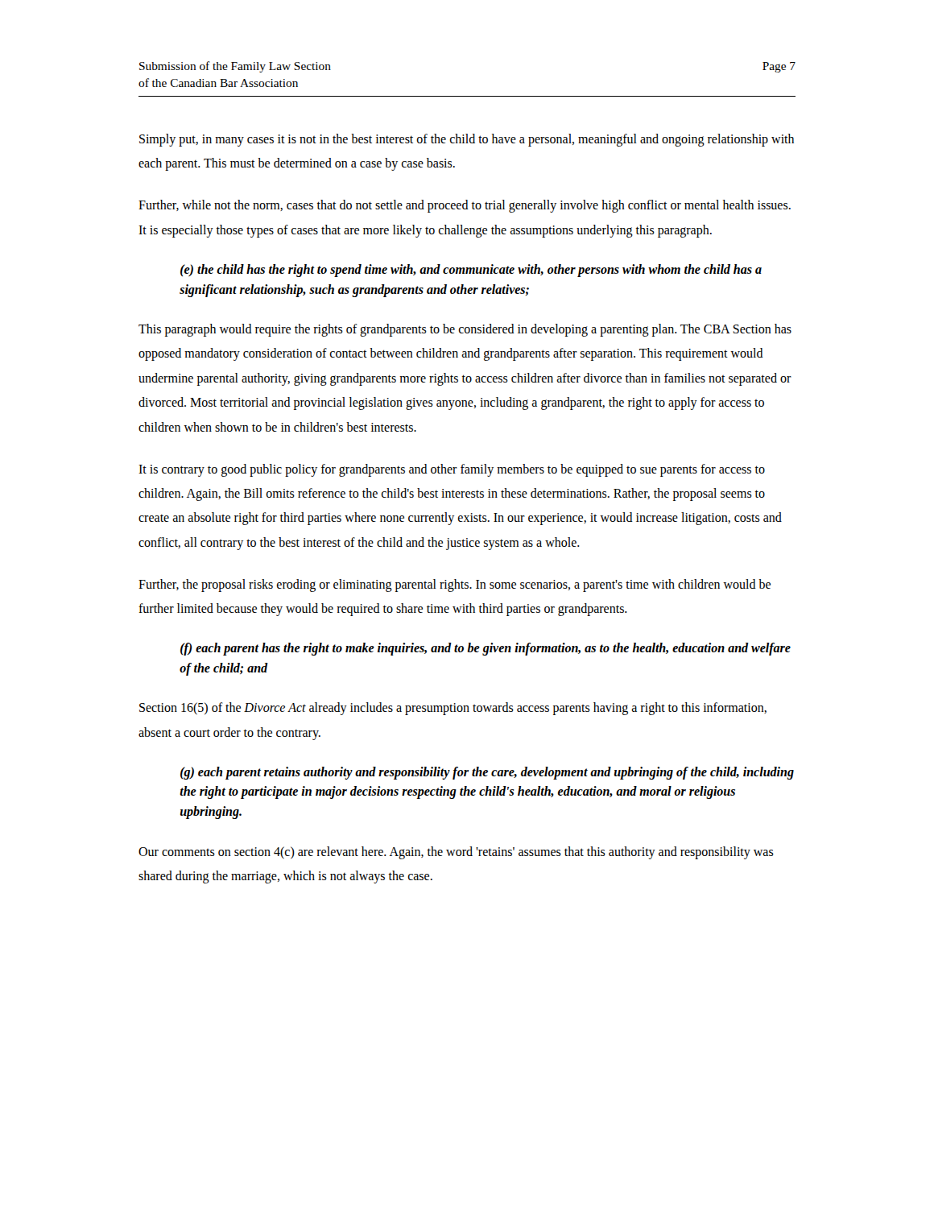Submission of the Family Law Section
of the Canadian Bar Association
Page 7
Simply put, in many cases it is not in the best interest of the child to have a personal, meaningful and ongoing relationship with each parent. This must be determined on a case by case basis.
Further, while not the norm, cases that do not settle and proceed to trial generally involve high conflict or mental health issues. It is especially those types of cases that are more likely to challenge the assumptions underlying this paragraph.
(e) the child has the right to spend time with, and communicate with, other persons with whom the child has a significant relationship, such as grandparents and other relatives;
This paragraph would require the rights of grandparents to be considered in developing a parenting plan. The CBA Section has opposed mandatory consideration of contact between children and grandparents after separation. This requirement would undermine parental authority, giving grandparents more rights to access children after divorce than in families not separated or divorced. Most territorial and provincial legislation gives anyone, including a grandparent, the right to apply for access to children when shown to be in children's best interests.
It is contrary to good public policy for grandparents and other family members to be equipped to sue parents for access to children. Again, the Bill omits reference to the child's best interests in these determinations. Rather, the proposal seems to create an absolute right for third parties where none currently exists. In our experience, it would increase litigation, costs and conflict, all contrary to the best interest of the child and the justice system as a whole.
Further, the proposal risks eroding or eliminating parental rights. In some scenarios, a parent's time with children would be further limited because they would be required to share time with third parties or grandparents.
(f) each parent has the right to make inquiries, and to be given information, as to the health, education and welfare of the child; and
Section 16(5) of the Divorce Act already includes a presumption towards access parents having a right to this information, absent a court order to the contrary.
(g) each parent retains authority and responsibility for the care, development and upbringing of the child, including the right to participate in major decisions respecting the child's health, education, and moral or religious upbringing.
Our comments on section 4(c) are relevant here. Again, the word 'retains' assumes that this authority and responsibility was shared during the marriage, which is not always the case.